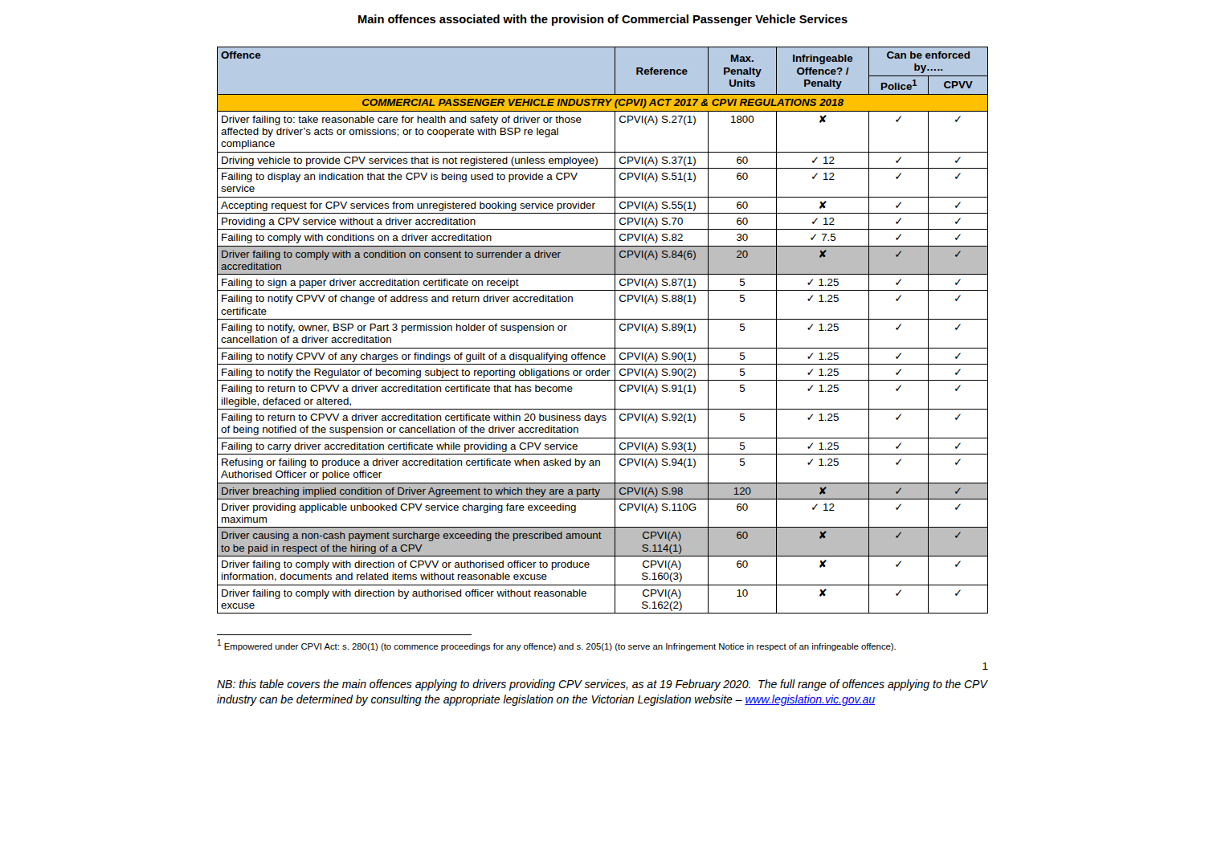Main offences associated with the provision of Commercial Passenger Vehicle Services
| Offence | Reference | Max. Penalty Units | Infringeable Offence? / Penalty | Can be enforced by….. |
| --- | --- | --- | --- | --- |
| Police 1 | CPVV |
| COMMERCIAL PASSENGER VEHICLE INDUSTRY (CPVI) ACT 2017 & CPVI REGULATIONS 2018 |
| Driver failing to: take reasonable care for health and safety of driver or those affected by driver’s acts or omissions; or to cooperate with BSP re legal compliance | CPVI(A) S.27(1) | 1800 | ✘ | ✓ | ✓ |
| Driving vehicle to provide CPV services that is not registered (unless employee) | CPVI(A) S.37(1) | 60 | ✓ 12 | ✓ | ✓ |
| Failing to display an indication that the CPV is being used to provide a CPV service | CPVI(A) S.51(1) | 60 | ✓ 12 | ✓ | ✓ |
| Accepting request for CPV services from unregistered booking service provider | CPVI(A) S.55(1) | 60 | ✘ | ✓ | ✓ |
| Providing a CPV service without a driver accreditation | CPVI(A) S.70 | 60 | ✓ 12 | ✓ | ✓ |
| Failing to comply with conditions on a driver accreditation | CPVI(A) S.82 | 30 | ✓ 7.5 | ✓ | ✓ |
| Driver failing to comply with a condition on consent to surrender a driver accreditation | CPVI(A) S.84(6) | 20 | ✘ | ✓ | ✓ |
| Failing to sign a paper driver accreditation certificate on receipt | CPVI(A) S.87(1) | 5 | ✓ 1.25 | ✓ | ✓ |
| Failing to notify CPVV of change of address and return driver accreditation certificate | CPVI(A) S.88(1) | 5 | ✓ 1.25 | ✓ | ✓ |
| Failing to notify, owner, BSP or Part 3 permission holder of suspension or cancellation of a driver accreditation | CPVI(A) S.89(1) | 5 | ✓ 1.25 | ✓ | ✓ |
| Failing to notify CPVV of any charges or findings of guilt of a disqualifying offence | CPVI(A) S.90(1) | 5 | ✓ 1.25 | ✓ | ✓ |
| Failing to notify the Regulator of becoming subject to reporting obligations or order | CPVI(A) S.90(2) | 5 | ✓ 1.25 | ✓ | ✓ |
| Failing to return to CPVV a driver accreditation certificate that has become illegible, defaced or altered, | CPVI(A) S.91(1) | 5 | ✓ 1.25 | ✓ | ✓ |
| Failing to return to CPVV a driver accreditation certificate within 20 business days of being notified of the suspension or cancellation of the driver accreditation | CPVI(A) S.92(1) | 5 | ✓ 1.25 | ✓ | ✓ |
| Failing to carry driver accreditation certificate while providing a CPV service | CPVI(A) S.93(1) | 5 | ✓ 1.25 | ✓ | ✓ |
| Refusing or failing to produce a driver accreditation certificate when asked by an Authorised Officer or police officer | CPVI(A) S.94(1) | 5 | ✓ 1.25 | ✓ | ✓ |
| Driver breaching implied condition of Driver Agreement to which they are a party | CPVI(A) S.98 | 120 | ✘ | ✓ | ✓ |
| Driver providing applicable unbooked CPV service charging fare exceeding maximum | CPVI(A) S.110G | 60 | ✓ 12 | ✓ | ✓ |
| Driver causing a non-cash payment surcharge exceeding the prescribed amount to be paid in respect of the hiring of a CPV | CPVI(A) S.114(1) | 60 | ✘ | ✓ | ✓ |
| Driver failing to comply with direction of CPVV or authorised officer to produce information, documents and related items without reasonable excuse | CPVI(A) S.160(3) | 60 | ✘ | ✓ | ✓ |
| Driver failing to comply with direction by authorised officer without reasonable excuse | CPVI(A) S.162(2) | 10 | ✘ | ✓ | ✓ |
1 Empowered under CPVI Act: s. 280(1) (to commence proceedings for any offence) and s. 205(1) (to serve an Infringement Notice in respect of an infringeable offence).
1
NB: this table covers the main offences applying to drivers providing CPV services, as at 19 February 2020. The full range of offences applying to the CPV industry can be determined by consulting the appropriate legislation on the Victorian Legislation website – www.legislation.vic.gov.au